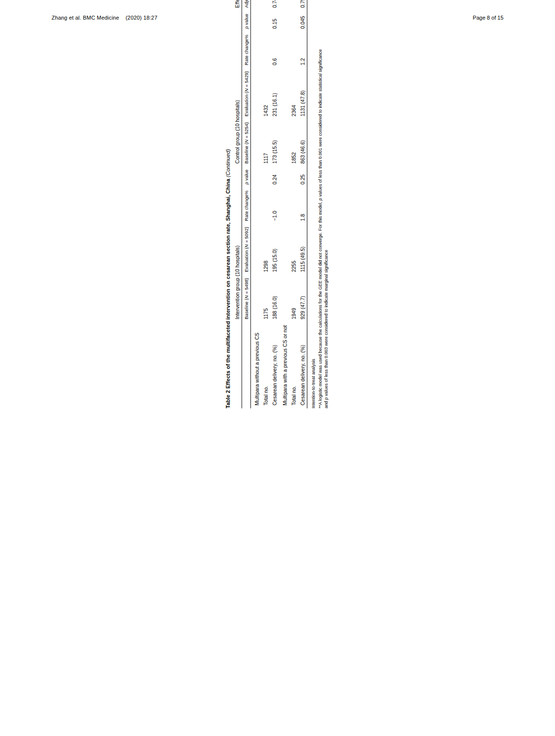Zhang et al. BMC Medicine (2020) 18:27
Page 8 of 15
Table 2 Effects of the multifaceted intervention on cesarean section rate, Shanghai, China (Continued)
| | Intervention group (10 hospitals) | Control group (10 hospitals) | Effect of the intervention |
| --- | --- | --- | --- |
| | Baseline ( N = 5498) | Evaluation ( N = 5092) | Rate change% | p value | Baseline ( N = 5254) | Evaluation ( N = 5429) | Rate change% | p value | Adjusted OR (95%CI) | p value |
| Multipara without a previous CS | | | | | | | | | | |
| Total no. | 1175 | 1298 | | | 1117 | 1432 | | | | |
| Cesarean delivery, no. (%) | 188 (16.0) | 195 (15.0) | −1.0 | 0.24 | 173 (15.5) | 231 (16.1) | 0.6 | 0.15 | 0.74 (0.49, 1.1) | 0.13 |
| Multipara with a previous CS or not | | | | | | | | | | |
| Total no. | 1949 | 2255 | | | 1852 | 2364 | | | | |
| Cesarean delivery, no. (%) | 929 (47.7) | 1115 (49.5) | 1.8 | 0.25 | 863 (46.6) | 1131 (47.8) | 1.2 | 0.045 | 0.75 (0.53, 1.05) | 0.09 |
Intention-to-treat analysis
**A logistic model was used because the calculations for the GEE model did not converge. For this model, p values of less than 0.001 were considered to indicate statistical significance and p values of less than 0.003 were considered to indicate marginal significance